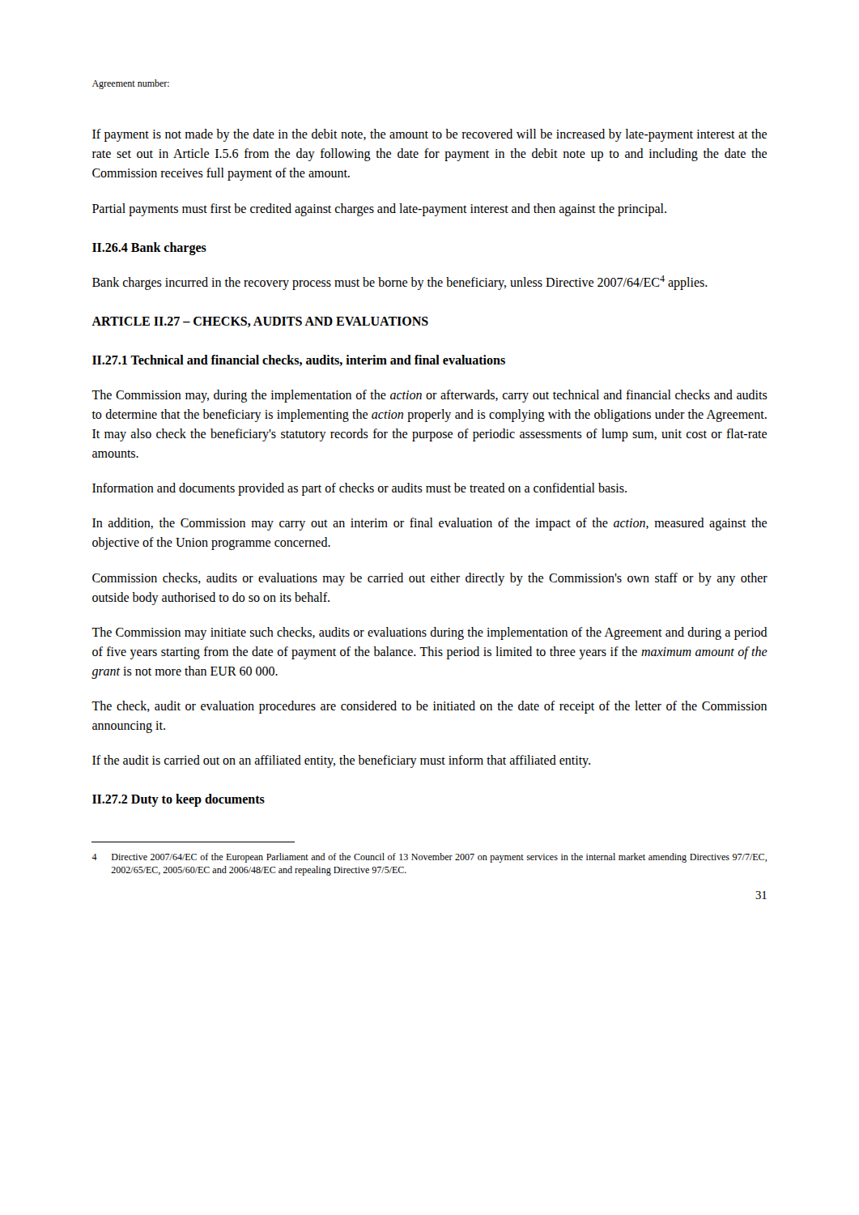Agreement number:
If payment is not made by the date in the debit note, the amount to be recovered will be increased by late-payment interest at the rate set out in Article I.5.6 from the day following the date for payment in the debit note up to and including the date the Commission receives full payment of the amount.
Partial payments must first be credited against charges and late-payment interest and then against the principal.
II.26.4 Bank charges
Bank charges incurred in the recovery process must be borne by the beneficiary, unless Directive 2007/64/EC4 applies.
ARTICLE II.27 – CHECKS, AUDITS AND EVALUATIONS
II.27.1 Technical and financial checks, audits, interim and final evaluations
The Commission may, during the implementation of the action or afterwards, carry out technical and financial checks and audits to determine that the beneficiary is implementing the action properly and is complying with the obligations under the Agreement. It may also check the beneficiary's statutory records for the purpose of periodic assessments of lump sum, unit cost or flat-rate amounts.
Information and documents provided as part of checks or audits must be treated on a confidential basis.
In addition, the Commission may carry out an interim or final evaluation of the impact of the action, measured against the objective of the Union programme concerned.
Commission checks, audits or evaluations may be carried out either directly by the Commission's own staff or by any other outside body authorised to do so on its behalf.
The Commission may initiate such checks, audits or evaluations during the implementation of the Agreement and during a period of five years starting from the date of payment of the balance. This period is limited to three years if the maximum amount of the grant is not more than EUR 60 000.
The check, audit or evaluation procedures are considered to be initiated on the date of receipt of the letter of the Commission announcing it.
If the audit is carried out on an affiliated entity, the beneficiary must inform that affiliated entity.
II.27.2 Duty to keep documents
4
Directive 2007/64/EC of the European Parliament and of the Council of 13 November 2007 on payment services in the internal market amending Directives 97/7/EC, 2002/65/EC, 2005/60/EC and 2006/48/EC and repealing Directive 97/5/EC.
31